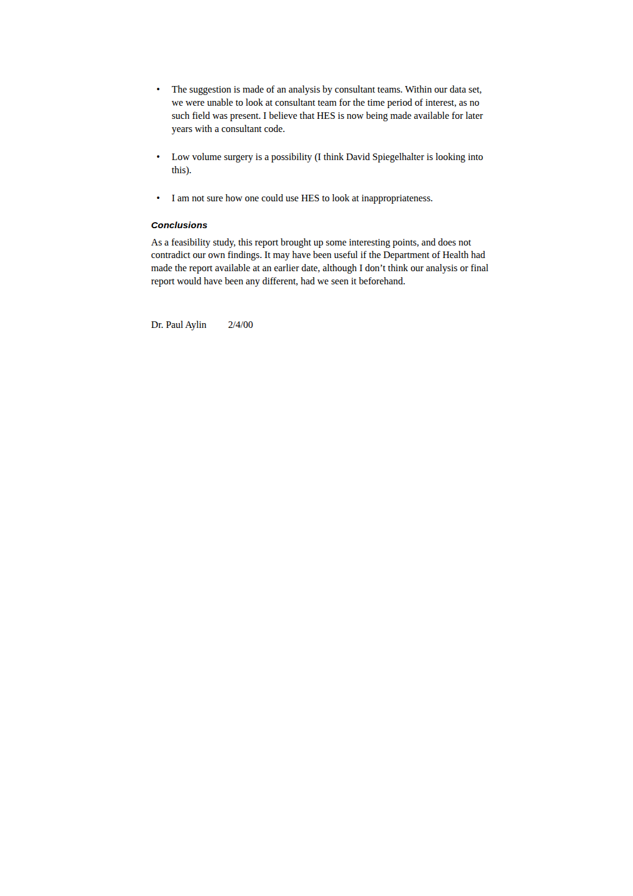The suggestion is made of an analysis by consultant teams. Within our data set, we were unable to look at consultant team for the time period of interest, as no such field was present. I believe that HES is now being made available for later years with a consultant code.
Low volume surgery is a possibility (I think David Spiegelhalter is looking into this).
I am not sure how one could use HES to look at inappropriateness.
Conclusions
As a feasibility study, this report brought up some interesting points, and does not contradict our own findings. It may have been useful if the Department of Health had made the report available at an earlier date, although I don’t think our analysis or final report would have been any different, had we seen it beforehand.
Dr. Paul Aylin 2/4/00